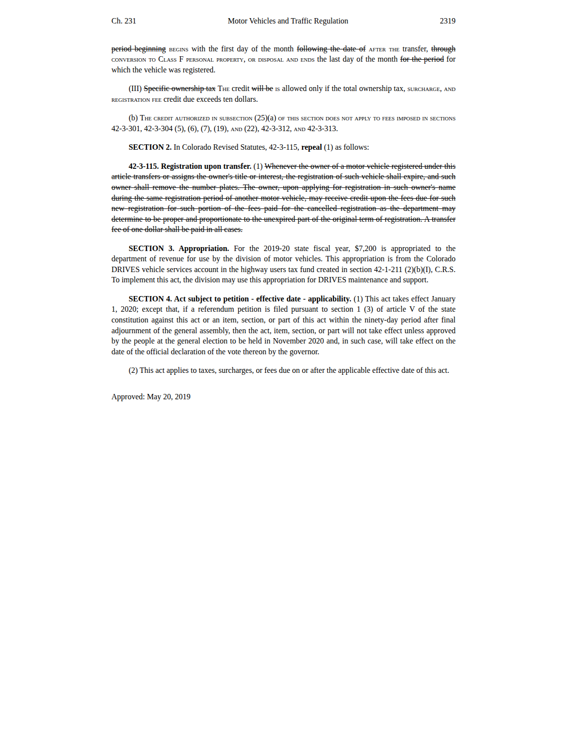Ch. 231 Motor Vehicles and Traffic Regulation 2319
period beginning begins with the first day of the month following the date of after the transfer, through conversion to Class F personal property, or disposal and ends the last day of the month for the period for which the vehicle was registered.
(III) Specific ownership tax The credit will be is allowed only if the total ownership tax, surcharge, and registration fee credit due exceeds ten dollars.
(b) The credit authorized in subsection (25)(a) of this section does not apply to fees imposed in sections 42-3-301, 42-3-304 (5), (6), (7), (19), and (22), 42-3-312, and 42-3-313.
SECTION 2. In Colorado Revised Statutes, 42-3-115, repeal (1) as follows:
42-3-115. Registration upon transfer. (1) Whenever the owner of a motor vehicle registered under this article transfers or assigns the owner's title or interest, the registration of such vehicle shall expire, and such owner shall remove the number plates. The owner, upon applying for registration in such owner's name during the same registration period of another motor vehicle, may receive credit upon the fees due for such new registration for such portion of the fees paid for the cancelled registration as the department may determine to be proper and proportionate to the unexpired part of the original term of registration. A transfer fee of one dollar shall be paid in all cases.
SECTION 3. Appropriation. For the 2019-20 state fiscal year, $7,200 is appropriated to the department of revenue for use by the division of motor vehicles. This appropriation is from the Colorado DRIVES vehicle services account in the highway users tax fund created in section 42-1-211 (2)(b)(I), C.R.S. To implement this act, the division may use this appropriation for DRIVES maintenance and support.
SECTION 4. Act subject to petition - effective date - applicability. (1) This act takes effect January 1, 2020; except that, if a referendum petition is filed pursuant to section 1 (3) of article V of the state constitution against this act or an item, section, or part of this act within the ninety-day period after final adjournment of the general assembly, then the act, item, section, or part will not take effect unless approved by the people at the general election to be held in November 2020 and, in such case, will take effect on the date of the official declaration of the vote thereon by the governor.
(2) This act applies to taxes, surcharges, or fees due on or after the applicable effective date of this act.
Approved: May 20, 2019